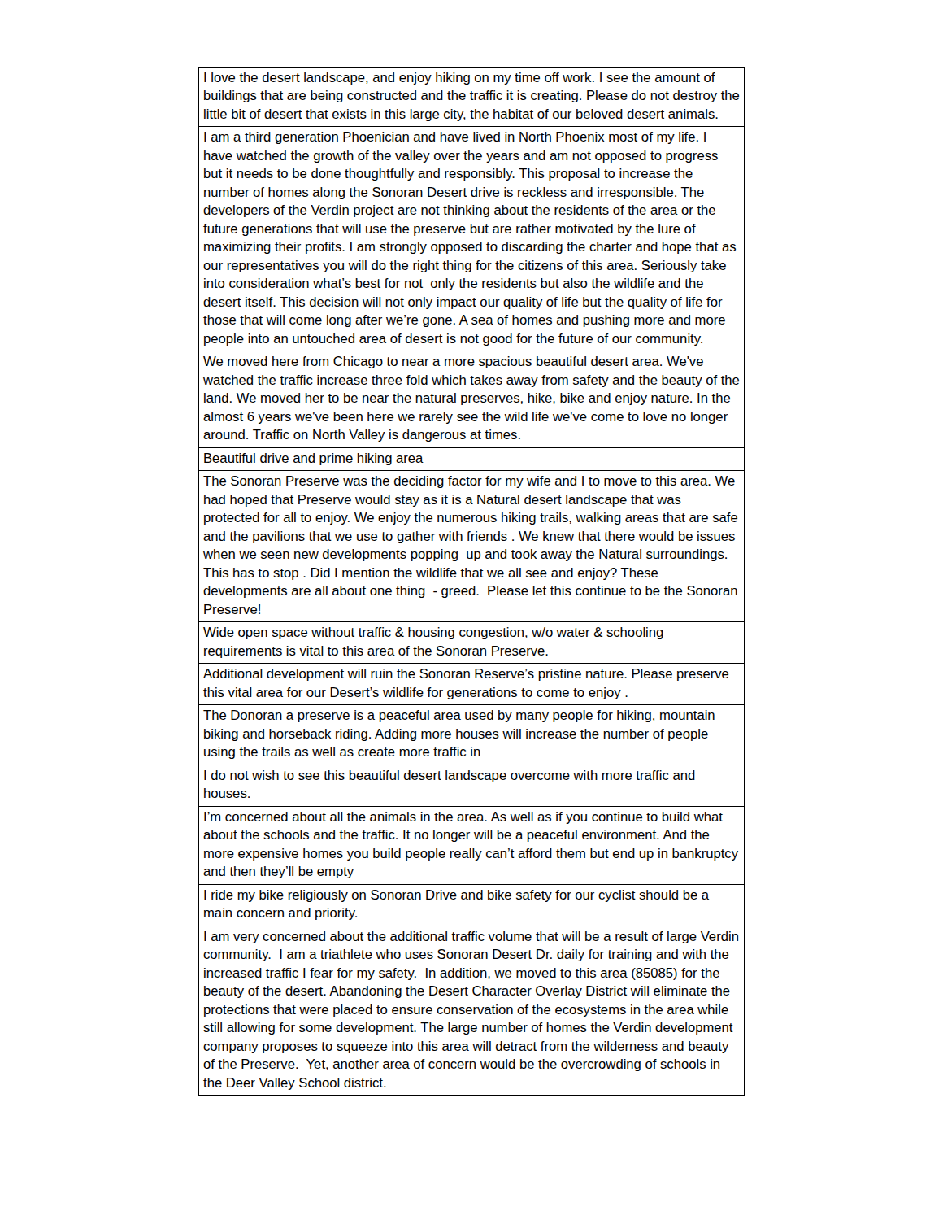| I love the desert landscape, and enjoy hiking on my time off work. I see the amount of buildings that are being constructed and the traffic it is creating. Please do not destroy the little bit of desert that exists in this large city, the habitat of our beloved desert animals. |
| I am a third generation Phoenician and have lived in North Phoenix most of my life. I have watched the growth of the valley over the years and am not opposed to progress but it needs to be done thoughtfully and responsibly. This proposal to increase the number of homes along the Sonoran Desert drive is reckless and irresponsible. The developers of the Verdin project are not thinking about the residents of the area or the future generations that will use the preserve but are rather motivated by the lure of maximizing their profits. I am strongly opposed to discarding the charter and hope that as our representatives you will do the right thing for the citizens of this area. Seriously take into consideration what’s best for not only the residents but also the wildlife and the desert itself. This decision will not only impact our quality of life but the quality of life for those that will come long after we’re gone. A sea of homes and pushing more and more people into an untouched area of desert is not good for the future of our community. |
| We moved here from Chicago to near a more spacious beautiful desert area. We've watched the traffic increase three fold which takes away from safety and the beauty of the land. We moved her to be near the natural preserves, hike, bike and enjoy nature. In the almost 6 years we've been here we rarely see the wild life we've come to love no longer around. Traffic on North Valley is dangerous at times. |
| Beautiful drive and prime hiking area |
| The Sonoran Preserve was the deciding factor for my wife and I to move to this area. We had hoped that Preserve would stay as it is a Natural desert landscape that was protected for all to enjoy. We enjoy the numerous hiking trails, walking areas that are safe and the pavilions that we use to gather with friends . We knew that there would be issues when we seen new developments popping up and took away the Natural surroundings. This has to stop . Did I mention the wildlife that we all see and enjoy? These developments are all about one thing - greed. Please let this continue to be the Sonoran Preserve! |
| Wide open space without traffic & housing congestion, w/o water & schooling requirements is vital to this area of the Sonoran Preserve. |
| Additional development will ruin the Sonoran Reserve’s pristine nature. Please preserve this vital area for our Desert’s wildlife for generations to come to enjoy . |
| The Donoran a preserve is a peaceful area used by many people for hiking, mountain biking and horseback riding. Adding more houses will increase the number of people using the trails as well as create more traffic in |
| I do not wish to see this beautiful desert landscape overcome with more traffic and houses. |
| I’m concerned about all the animals in the area. As well as if you continue to build what about the schools and the traffic. It no longer will be a peaceful environment. And the more expensive homes you build people really can’t afford them but end up in bankruptcy and then they’ll be empty |
| I ride my bike religiously on Sonoran Drive and bike safety for our cyclist should be a main concern and priority. |
| I am very concerned about the additional traffic volume that will be a result of large Verdin community. I am a triathlete who uses Sonoran Desert Dr. daily for training and with the increased traffic I fear for my safety. In addition, we moved to this area (85085) for the beauty of the desert. Abandoning the Desert Character Overlay District will eliminate the protections that were placed to ensure conservation of the ecosystems in the area while still allowing for some development. The large number of homes the Verdin development company proposes to squeeze into this area will detract from the wilderness and beauty of the Preserve. Yet, another area of concern would be the overcrowding of schools in the Deer Valley School district. |